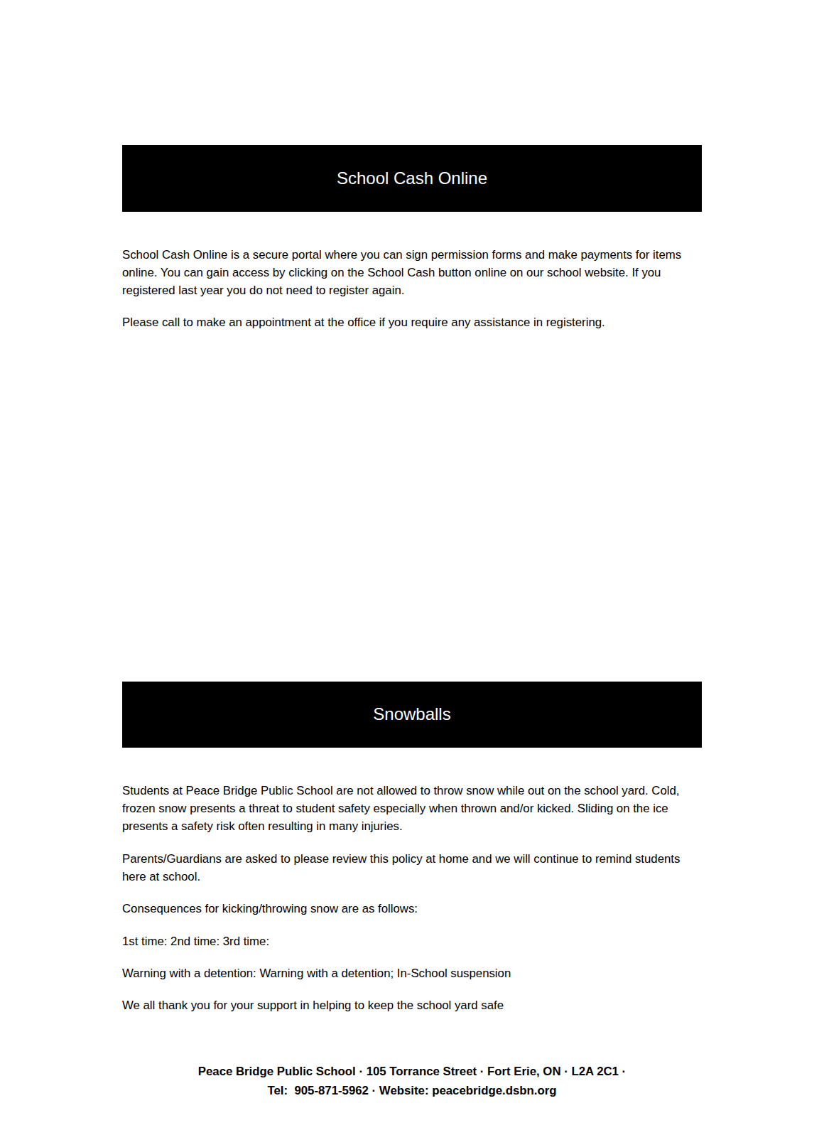School Cash Online
School Cash Online is a secure portal where you can sign permission forms and make payments for items online. You can gain access by clicking on the School Cash button online on our school website. If you registered last year you do not need to register again.
Please call to make an appointment at the office if you require any assistance in registering.
Snowballs
Students at Peace Bridge Public School are not allowed to throw snow while out on the school yard. Cold, frozen snow presents a threat to student safety especially when thrown and/or kicked. Sliding on the ice presents a safety risk often resulting in many injuries.
Parents/Guardians are asked to please review this policy at home and we will continue to remind students here at school.
Consequences for kicking/throwing snow are as follows:
1st time: 2nd time: 3rd time:
Warning with a detention: Warning with a detention; In-School suspension
We all thank you for your support in helping to keep the school yard safe
Peace Bridge Public School · 105 Torrance Street · Fort Erie, ON · L2A 2C1 ·
Tel: 905-871-5962 · Website: peacebridge.dsbn.org